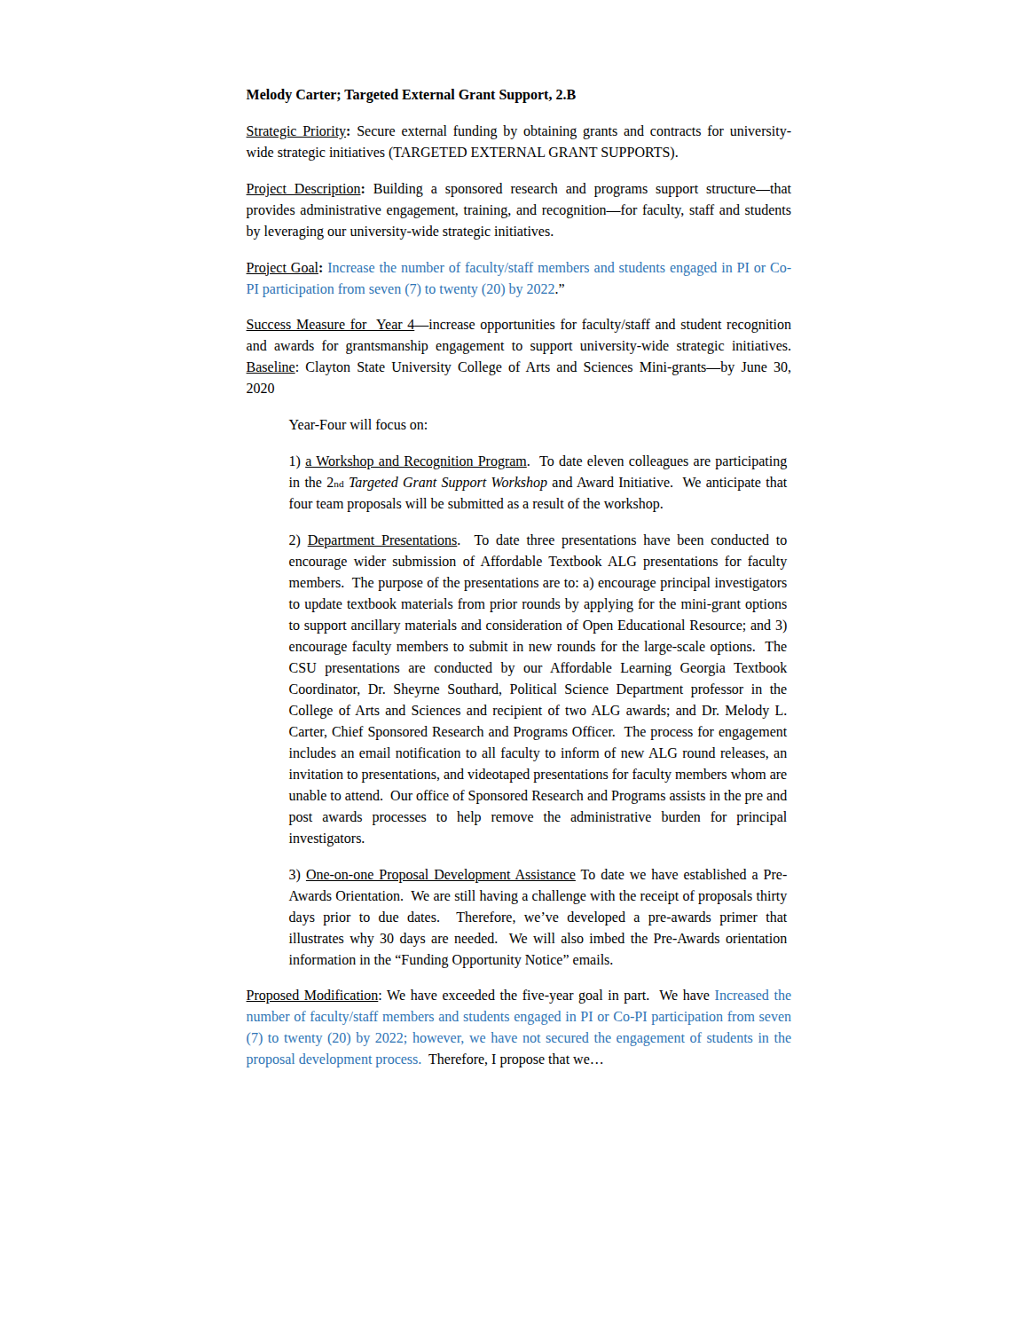Melody Carter; Targeted External Grant Support, 2.B
Strategic Priority: Secure external funding by obtaining grants and contracts for university-wide strategic initiatives (TARGETED EXTERNAL GRANT SUPPORTS).
Project Description: Building a sponsored research and programs support structure—that provides administrative engagement, training, and recognition—for faculty, staff and students by leveraging our university-wide strategic initiatives.
Project Goal: Increase the number of faculty/staff members and students engaged in PI or Co-PI participation from seven (7) to twenty (20) by 2022.”
Success Measure for Year 4—increase opportunities for faculty/staff and student recognition and awards for grantsmanship engagement to support university-wide strategic initiatives. Baseline: Clayton State University College of Arts and Sciences Mini-grants—by June 30, 2020
Year-Four will focus on:
1) a Workshop and Recognition Program. To date eleven colleagues are participating in the 2nd Targeted Grant Support Workshop and Award Initiative. We anticipate that four team proposals will be submitted as a result of the workshop.
2) Department Presentations. To date three presentations have been conducted to encourage wider submission of Affordable Textbook ALG presentations for faculty members. The purpose of the presentations are to: a) encourage principal investigators to update textbook materials from prior rounds by applying for the mini-grant options to support ancillary materials and consideration of Open Educational Resource; and 3) encourage faculty members to submit in new rounds for the large-scale options. The CSU presentations are conducted by our Affordable Learning Georgia Textbook Coordinator, Dr. Sheyrne Southard, Political Science Department professor in the College of Arts and Sciences and recipient of two ALG awards; and Dr. Melody L. Carter, Chief Sponsored Research and Programs Officer. The process for engagement includes an email notification to all faculty to inform of new ALG round releases, an invitation to presentations, and videotaped presentations for faculty members whom are unable to attend. Our office of Sponsored Research and Programs assists in the pre and post awards processes to help remove the administrative burden for principal investigators.
3) One-on-one Proposal Development Assistance To date we have established a Pre-Awards Orientation. We are still having a challenge with the receipt of proposals thirty days prior to due dates. Therefore, we’ve developed a pre-awards primer that illustrates why 30 days are needed. We will also imbed the Pre-Awards orientation information in the “Funding Opportunity Notice” emails.
Proposed Modification: We have exceeded the five-year goal in part. We have Increased the number of faculty/staff members and students engaged in PI or Co-PI participation from seven (7) to twenty (20) by 2022; however, we have not secured the engagement of students in the proposal development process. Therefore, I propose that we…